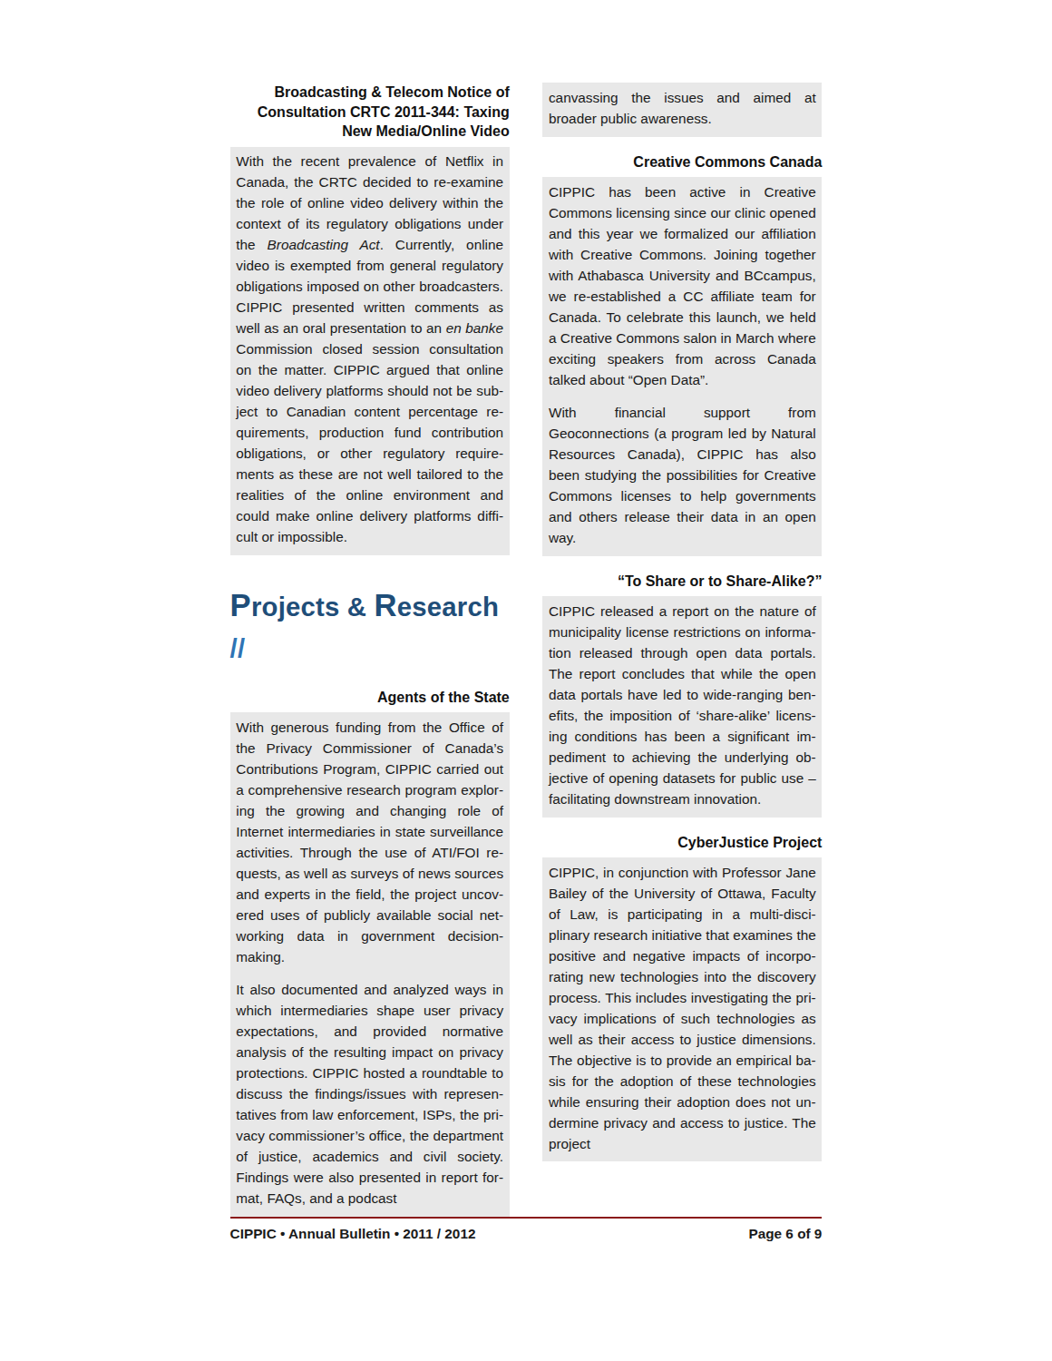Broadcasting & Telecom Notice of Consultation CRTC 2011-344: Taxing New Media/Online Video
With the recent prevalence of Netflix in Canada, the CRTC decided to re-examine the role of online video delivery within the context of its regulatory obligations under the Broadcasting Act. Currently, online video is exempted from general regulatory obligations imposed on other broadcasters. CIPPIC presented written comments as well as an oral presentation to an en banke Commission closed session consultation on the matter. CIPPIC argued that online video delivery platforms should not be subject to Canadian content percentage requirements, production fund contribution obligations, or other regulatory requirements as these are not well tailored to the realities of the online environment and could make online delivery platforms difficult or impossible.
Projects & Research //
Agents of the State
With generous funding from the Office of the Privacy Commissioner of Canada’s Contributions Program, CIPPIC carried out a comprehensive research program exploring the growing and changing role of Internet intermediaries in state surveillance activities. Through the use of ATI/FOI requests, as well as surveys of news sources and experts in the field, the project uncovered uses of publicly available social networking data in government decision-making.
It also documented and analyzed ways in which intermediaries shape user privacy expectations, and provided normative analysis of the resulting impact on privacy protections. CIPPIC hosted a roundtable to discuss the findings/issues with representatives from law enforcement, ISPs, the privacy commissioner’s office, the department of justice, academics and civil society. Findings were also presented in report format, FAQs, and a podcast
canvassing the issues and aimed at broader public awareness.
Creative Commons Canada
CIPPIC has been active in Creative Commons licensing since our clinic opened and this year we formalized our affiliation with Creative Commons. Joining together with Athabasca University and BCcampus, we re-established a CC affiliate team for Canada. To celebrate this launch, we held a Creative Commons salon in March where exciting speakers from across Canada talked about “Open Data”.
With financial support from Geoconnections (a program led by Natural Resources Canada), CIPPIC has also been studying the possibilities for Creative Commons licenses to help governments and others release their data in an open way.
“To Share or to Share-Alike?”
CIPPIC released a report on the nature of municipality license restrictions on information released through open data portals. The report concludes that while the open data portals have led to wide-ranging benefits, the imposition of ‘share-alike’ licensing conditions has been a significant impediment to achieving the underlying objective of opening datasets for public use – facilitating downstream innovation.
CyberJustice Project
CIPPIC, in conjunction with Professor Jane Bailey of the University of Ottawa, Faculty of Law, is participating in a multi-disciplinary research initiative that examines the positive and negative impacts of incorporating new technologies into the discovery process. This includes investigating the privacy implications of such technologies as well as their access to justice dimensions. The objective is to provide an empirical basis for the adoption of these technologies while ensuring their adoption does not undermine privacy and access to justice. The project
CIPPIC • Annual Bulletin • 2011 / 2012
Page 6 of 9